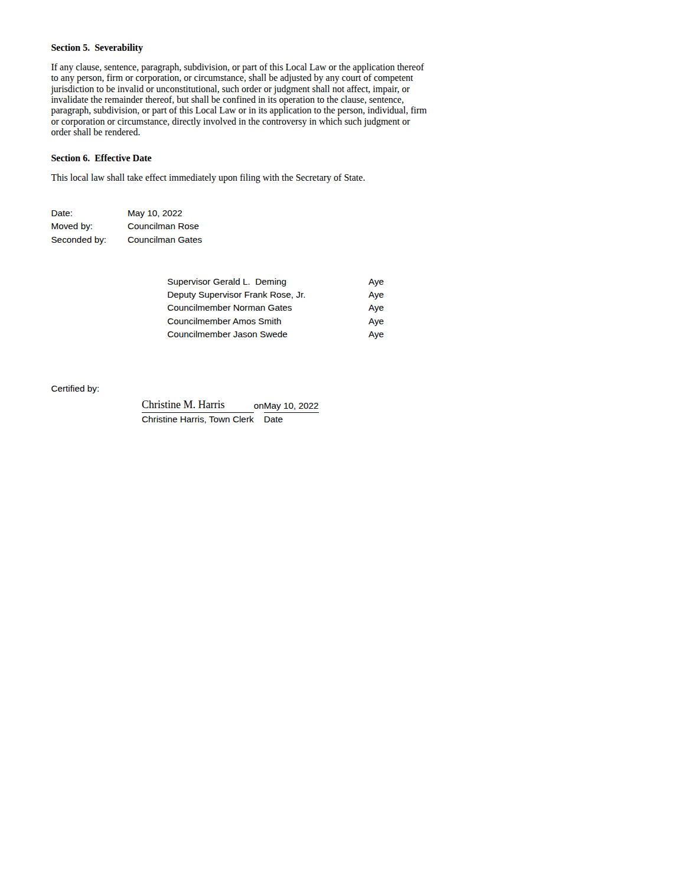Section 5. Severability
If any clause, sentence, paragraph, subdivision, or part of this Local Law or the application thereof to any person, firm or corporation, or circumstance, shall be adjusted by any court of competent jurisdiction to be invalid or unconstitutional, such order or judgment shall not affect, impair, or invalidate the remainder thereof, but shall be confined in its operation to the clause, sentence, paragraph, subdivision, or part of this Local Law or in its application to the person, individual, firm or corporation or circumstance, directly involved in the controversy in which such judgment or order shall be rendered.
Section 6. Effective Date
This local law shall take effect immediately upon filing with the Secretary of State.
| Date: | May 10, 2022 |
| Moved by: | Councilman Rose |
| Seconded by: | Councilman Gates |
| Supervisor Gerald L. Deming | Aye |
| Deputy Supervisor Frank Rose, Jr. | Aye |
| Councilmember Norman Gates | Aye |
| Councilmember Amos Smith | Aye |
| Councilmember Jason Swede | Aye |
Certified by:
| Christine M. Harris | on | May 10, 2022 |
| Christine Harris, Town Clerk | | Date |